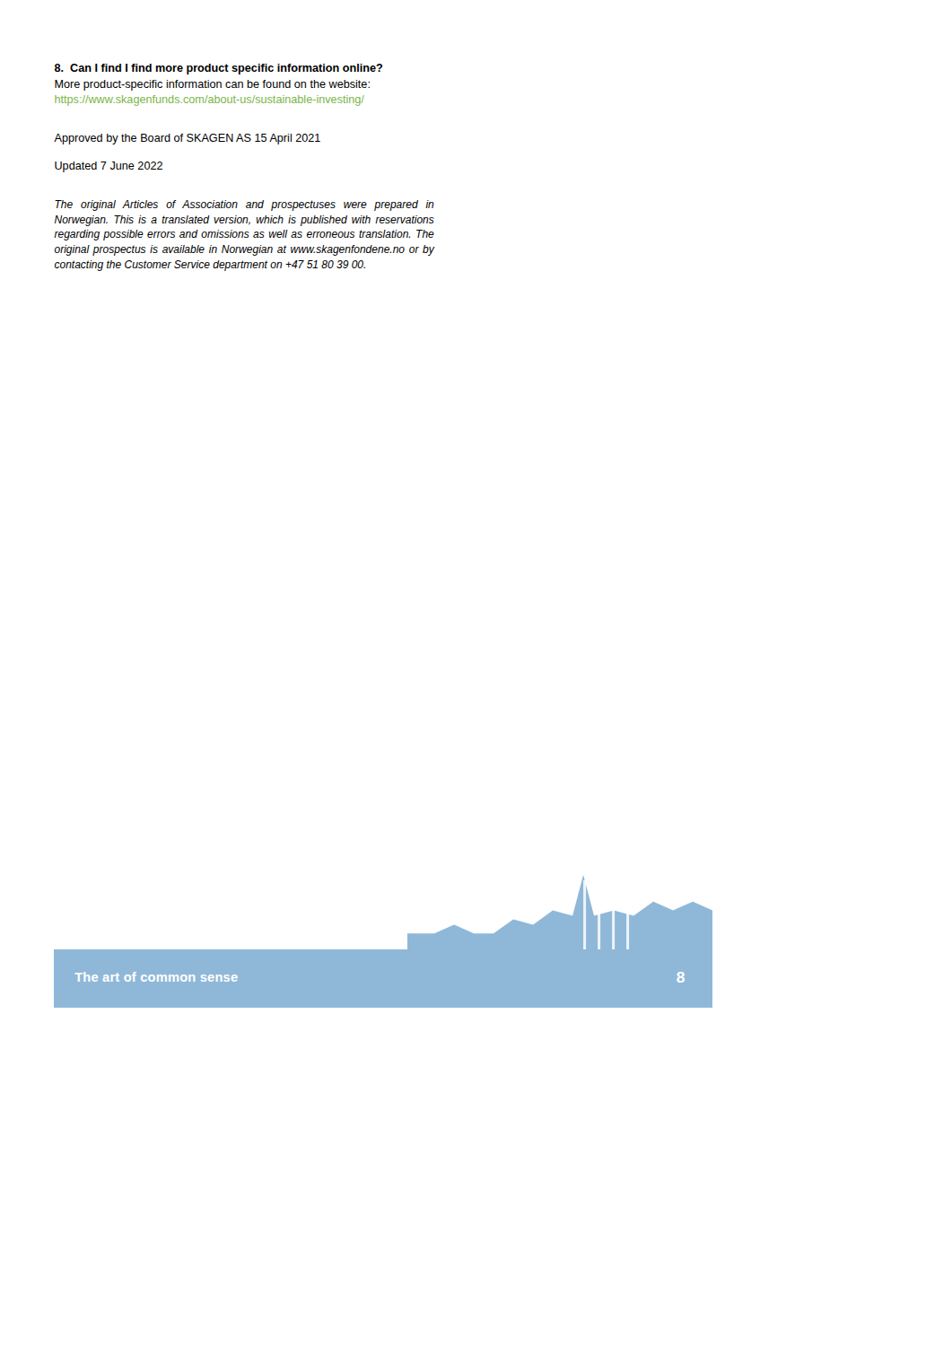8. Can I find I find more product specific information online?
More product-specific information can be found on the website:
https://www.skagenfunds.com/about-us/sustainable-investing/
Approved by the Board of SKAGEN AS 15 April 2021
Updated 7 June 2022
The original Articles of Association and prospectuses were prepared in Norwegian. This is a translated version, which is published with reservations regarding possible errors and omissions as well as erroneous translation. The original prospectus is available in Norwegian at www.skagenfondene.no or by contacting the Customer Service department on +47 51 80 39 00.
The art of common sense
8